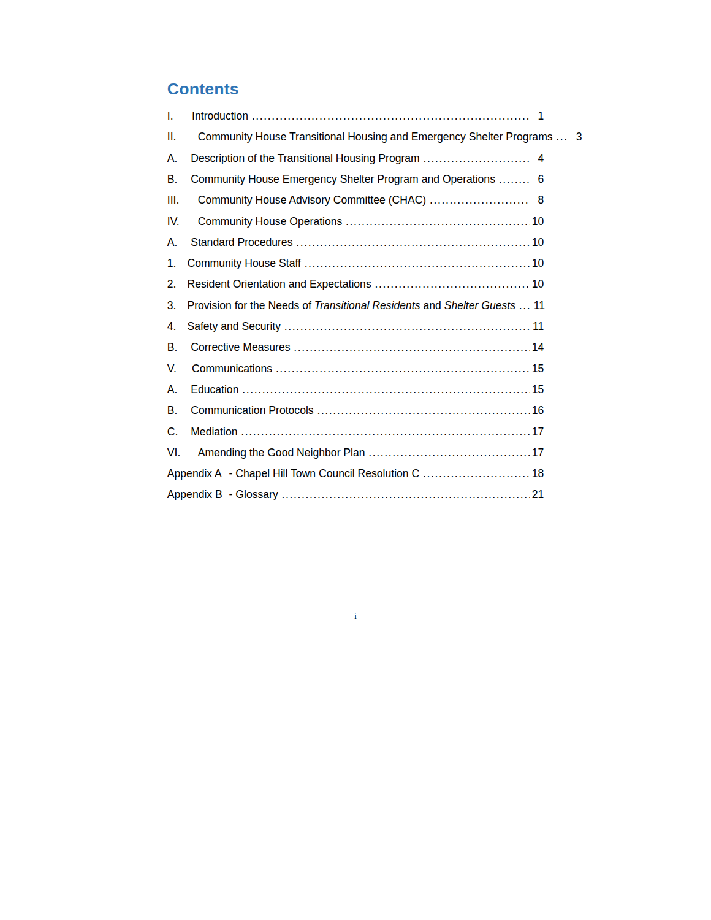Contents
I. Introduction .................................................................................................................. 1
II. Community House Transitional Housing and Emergency Shelter Programs ....................... 3
A. Description of the Transitional Housing Program ....................................................... 4
B. Community House Emergency Shelter Program and Operations ................................ 6
III. Community House Advisory Committee (CHAC) ........................................................... 8
IV. Community House Operations ................................................................................. 10
A. Standard Procedures ............................................................................................ 10
1. Community House Staff ................................................................................. 10
2. Resident Orientation and Expectations .............................................................. 10
3. Provision for the Needs of Transitional Residents and Shelter Guests .................... 11
4. Safety and Security .......................................................................................... 11
B. Corrective Measures ............................................................................................. 14
V. Communications ..................................................................................................... 15
A. Education .......................................................................................................... 15
B. Communication Protocols ..................................................................................... 16
C. Mediation .......................................................................................................... 17
VI. Amending the Good Neighbor Plan ........................................................................... 17
Appendix A - Chapel Hill Town Council Resolution C ........................................................ 18
Appendix B - Glossary ................................................................................................ 21
i